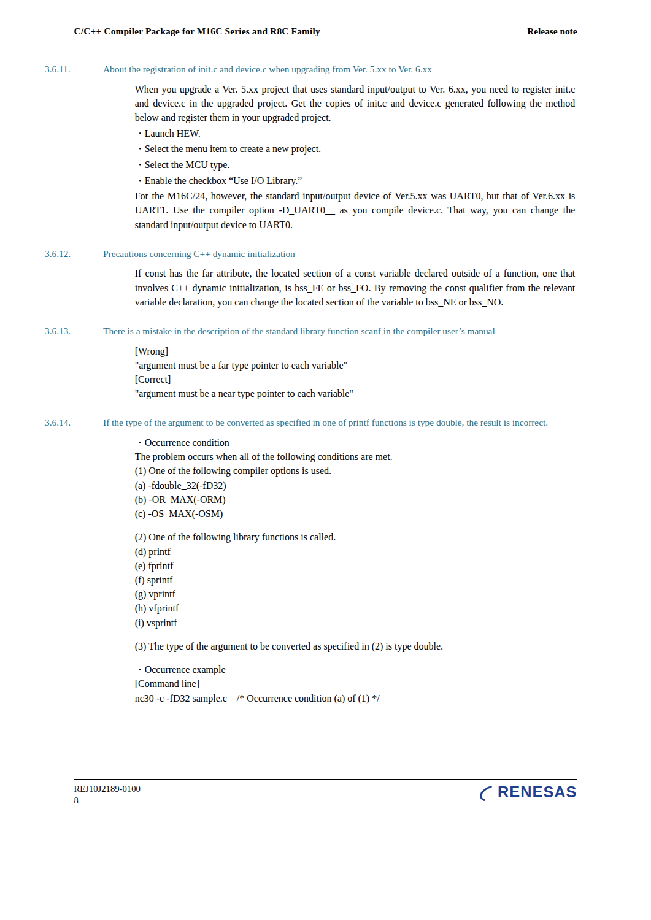C/C++ Compiler Package for M16C Series and R8C Family Release note
3.6.11. About the registration of init.c and device.c when upgrading from Ver. 5.xx to Ver. 6.xx
When you upgrade a Ver. 5.xx project that uses standard input/output to Ver. 6.xx, you need to register init.c and device.c in the upgraded project. Get the copies of init.c and device.c generated following the method below and register them in your upgraded project.
・Launch HEW.
・Select the menu item to create a new project.
・Select the MCU type.
・Enable the checkbox “Use I/O Library.”
For the M16C/24, however, the standard input/output device of Ver.5.xx was UART0, but that of Ver.6.xx is UART1. Use the compiler option -D_UART0__ as you compile device.c. That way, you can change the standard input/output device to UART0.
3.6.12. Precautions concerning C++ dynamic initialization
If const has the far attribute, the located section of a const variable declared outside of a function, one that involves C++ dynamic initialization, is bss_FE or bss_FO. By removing the const qualifier from the relevant variable declaration, you can change the located section of the variable to bss_NE or bss_NO.
3.6.13. There is a mistake in the description of the standard library function scanf in the compiler user’s manual
[Wrong]
"argument must be a far type pointer to each variable"
[Correct]
"argument must be a near type pointer to each variable"
3.6.14. If the type of the argument to be converted as specified in one of printf functions is type double, the result is incorrect.
・Occurrence condition
The problem occurs when all of the following conditions are met.
(1) One of the following compiler options is used.
(a) -fdouble_32(-fD32)
(b) -OR_MAX(-ORM)
(c) -OS_MAX(-OSM)
(2) One of the following library functions is called.
(d) printf
(e) fprintf
(f) sprintf
(g) vprintf
(h) vfprintf
(i) vsprintf
(3) The type of the argument to be converted as specified in (2) is type double.
・Occurrence example
[Command line]
nc30 -c -fD32 sample.c /* Occurrence condition (a) of (1) */
REJ10J2189-0100
8
RENESAS